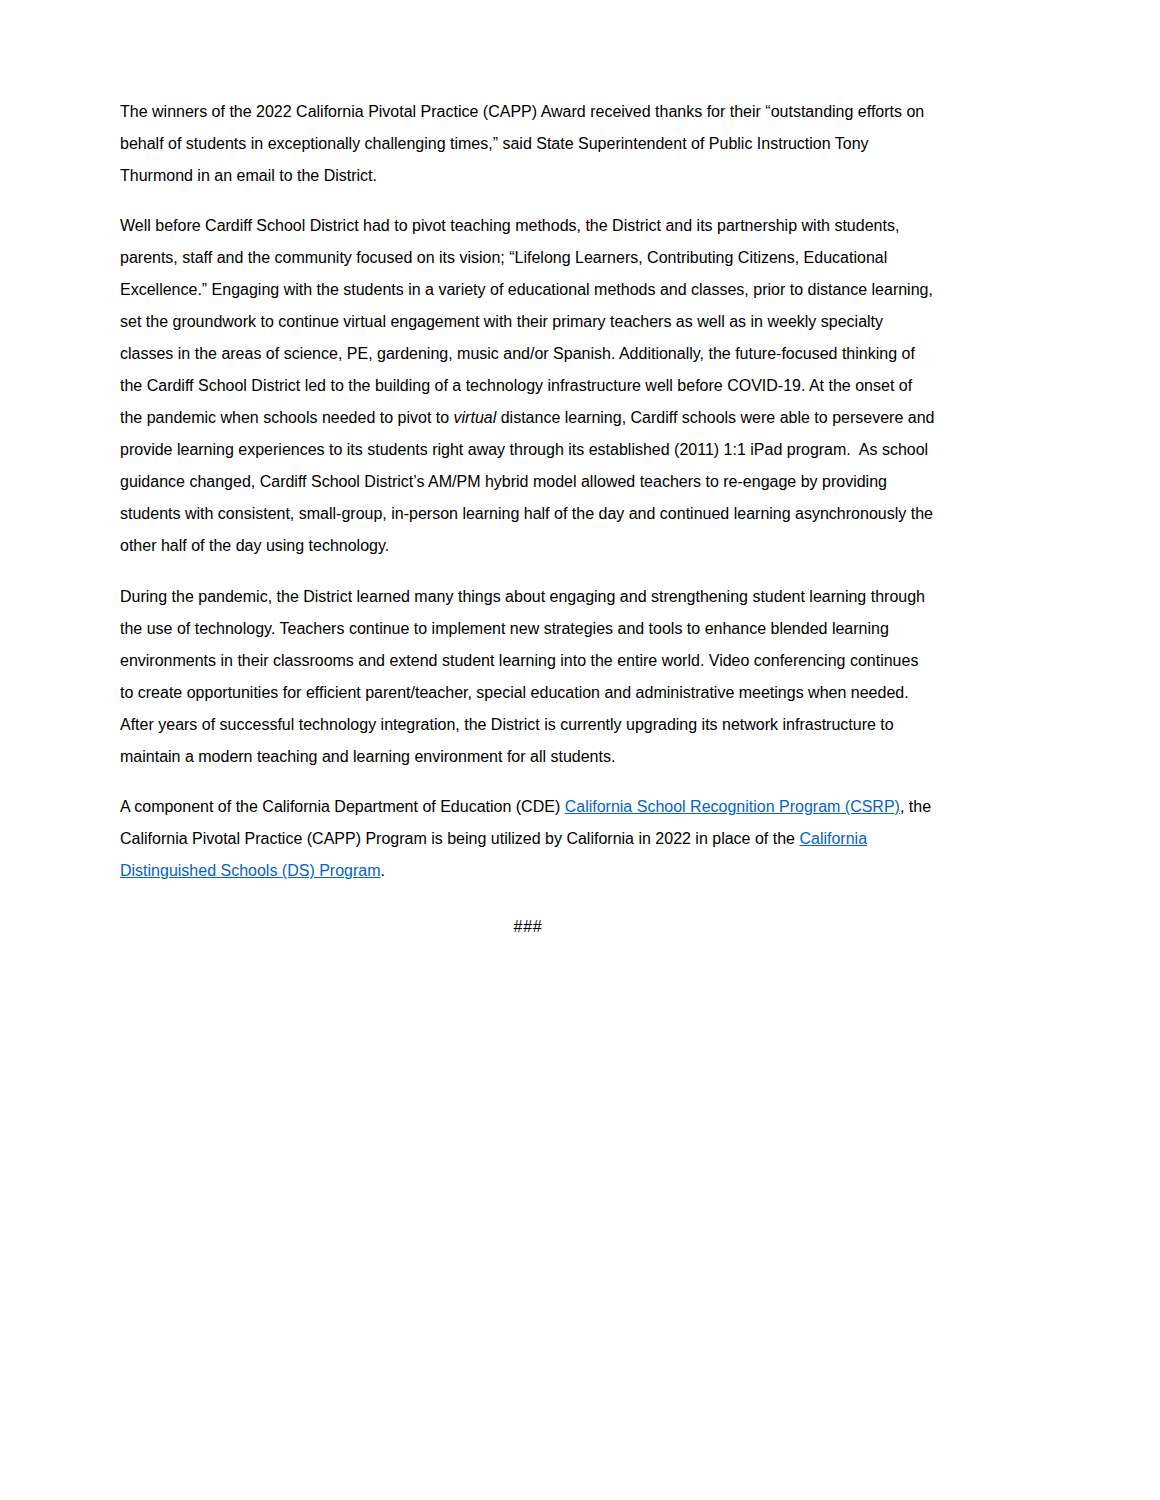The winners of the 2022 California Pivotal Practice (CAPP) Award received thanks for their “outstanding efforts on behalf of students in exceptionally challenging times,” said State Superintendent of Public Instruction Tony Thurmond in an email to the District.
Well before Cardiff School District had to pivot teaching methods, the District and its partnership with students, parents, staff and the community focused on its vision; “Lifelong Learners, Contributing Citizens, Educational Excellence.” Engaging with the students in a variety of educational methods and classes, prior to distance learning, set the groundwork to continue virtual engagement with their primary teachers as well as in weekly specialty classes in the areas of science, PE, gardening, music and/or Spanish. Additionally, the future-focused thinking of the Cardiff School District led to the building of a technology infrastructure well before COVID-19. At the onset of the pandemic when schools needed to pivot to virtual distance learning, Cardiff schools were able to persevere and provide learning experiences to its students right away through its established (2011) 1:1 iPad program. As school guidance changed, Cardiff School District’s AM/PM hybrid model allowed teachers to re-engage by providing students with consistent, small-group, in-person learning half of the day and continued learning asynchronously the other half of the day using technology.
During the pandemic, the District learned many things about engaging and strengthening student learning through the use of technology. Teachers continue to implement new strategies and tools to enhance blended learning environments in their classrooms and extend student learning into the entire world. Video conferencing continues to create opportunities for efficient parent/teacher, special education and administrative meetings when needed. After years of successful technology integration, the District is currently upgrading its network infrastructure to maintain a modern teaching and learning environment for all students.
A component of the California Department of Education (CDE) California School Recognition Program (CSRP), the California Pivotal Practice (CAPP) Program is being utilized by California in 2022 in place of the California Distinguished Schools (DS) Program.
###